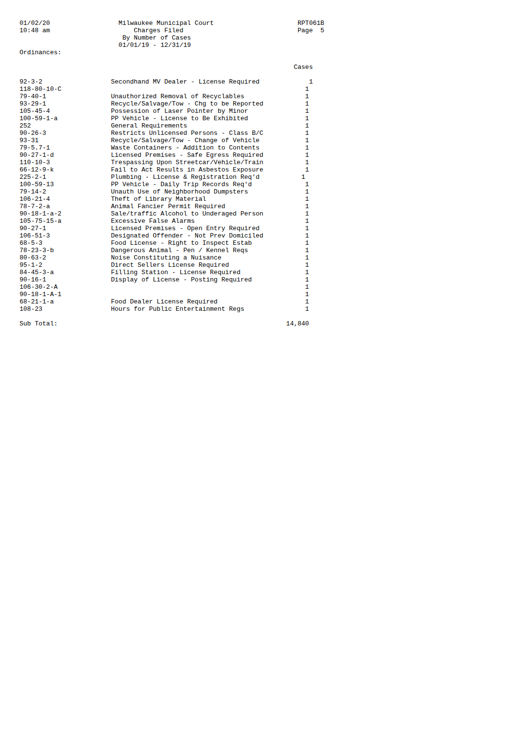01/02/20                  Milwaukee Municipal Court                      RPT061B
10:48 am                      Charges Filed                              Page  5
                           By Number of Cases
                          01/01/19 - 12/31/19
Ordinances:

                                                                        Cases

92-3-2                  Secondhand MV Dealer - License Required             1
118-80-10-C                                                                1
79-40-1                 Unauthorized Removal of Recyclables                1
93-29-1                 Recycle/Salvage/Tow - Chg to be Reported           1
105-45-4                Possession of Laser Pointer by Minor               1
100-59-1-a              PP Vehicle - License to Be Exhibited               1
252                     General Requirements                               1
90-26-3                 Restricts Unlicensed Persons - Class B/C           1
93-31                   Recycle/Salvage/Tow - Change of Vehicle            1
79-5.7-1                Waste Containers - Addition to Contents            1
90-27-1-d               Licensed Premises - Safe Egress Required           1
110-10-3                Trespassing Upon Streetcar/Vehicle/Train           1
66-12-9-k               Fail to Act Results in Asbestos Exposure           1
225-2-1                 Plumbing - License & Registration Req'd           1
100-59-13               PP Vehicle - Daily Trip Records Req'd              1
79-14-2                 Unauth Use of Neighborhood Dumpsters               1
106-21-4                Theft of Library Material                          1
78-7-2-a                Animal Fancier Permit Required                     1
90-18-1-a-2             Sale/traffic Alcohol to Underaged Person           1
105-75-15-a             Excessive False Alarms                             1
90-27-1                 Licensed Premises - Open Entry Required            1
106-51-3                Designated Offender - Not Prev Domiciled           1
68-5-3                  Food License - Right to Inspect Estab              1
78-23-3-b               Dangerous Animal - Pen / Kennel Reqs               1
80-63-2                 Noise Constituting a Nuisance                      1
95-1-2                  Direct Sellers License Required                    1
84-45-3-a               Filling Station - License Required                 1
90-16-1                 Display of License - Posting Required              1
106-30-2-A                                                                 1
90-18-1-A-1                                                                1
68-21-1-a               Food Dealer License Required                       1
108-23                  Hours for Public Entertainment Regs                1

Sub Total:                                                            14,840